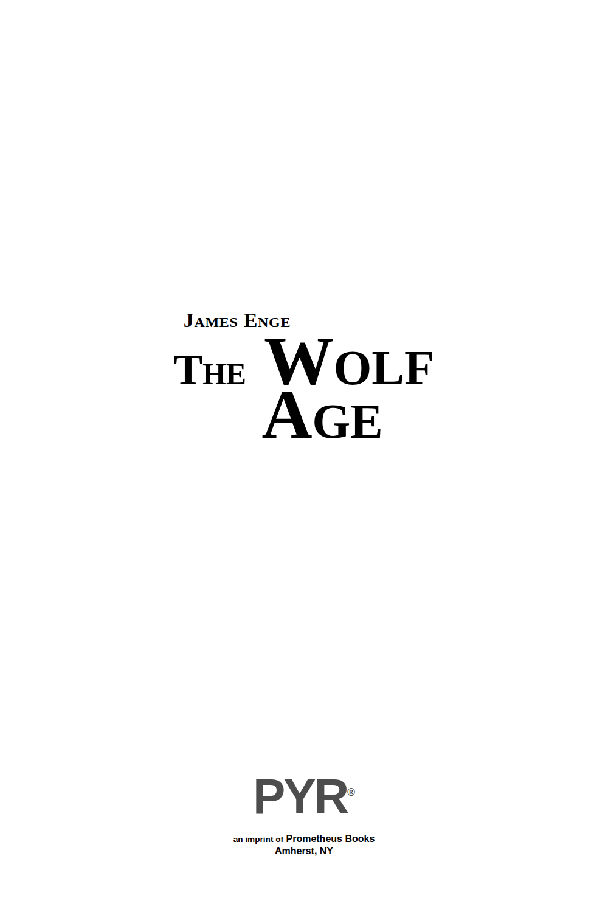James Enge
The Wolf Age
PYR®
an imprint of Prometheus Books
Amherst, NY